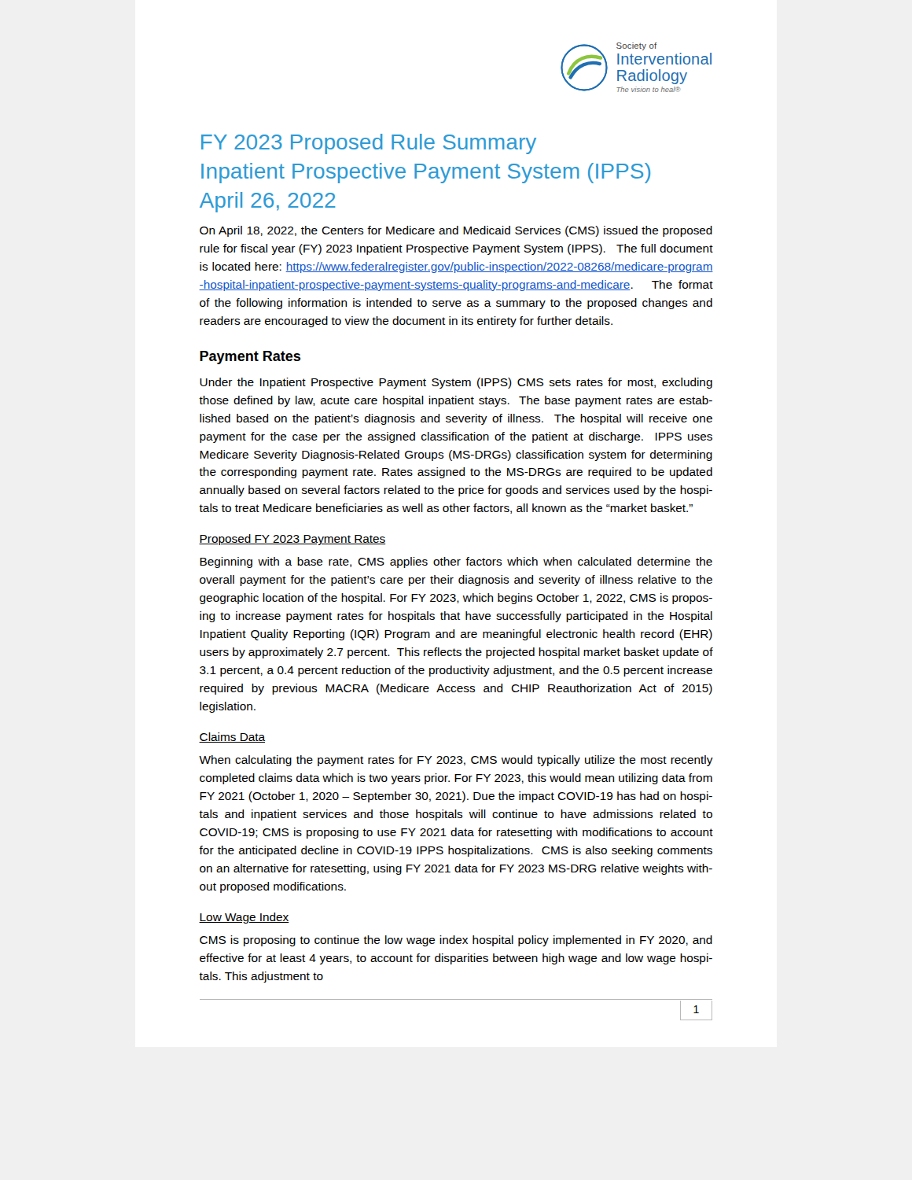Society of
Interventional
Radiology
The vision to heal®
FY 2023 Proposed Rule Summary
Inpatient Prospective Payment System (IPPS)
April 26, 2022
On April 18, 2022, the Centers for Medicare and Medicaid Services (CMS) issued the proposed rule for fiscal year (FY) 2023 Inpatient Prospective Payment System (IPPS). The full document is located here: https://www.federalregister.gov/public-inspection/2022-08268/medicare-program-hospital-inpatient-prospective-payment-systems-quality-programs-and-medicare. The format of the following information is intended to serve as a summary to the proposed changes and readers are encouraged to view the document in its entirety for further details.
Payment Rates
Under the Inpatient Prospective Payment System (IPPS) CMS sets rates for most, excluding those defined by law, acute care hospital inpatient stays. The base payment rates are established based on the patient’s diagnosis and severity of illness. The hospital will receive one payment for the case per the assigned classification of the patient at discharge. IPPS uses Medicare Severity Diagnosis-Related Groups (MS-DRGs) classification system for determining the corresponding payment rate. Rates assigned to the MS-DRGs are required to be updated annually based on several factors related to the price for goods and services used by the hospitals to treat Medicare beneficiaries as well as other factors, all known as the “market basket.”
Proposed FY 2023 Payment Rates
Beginning with a base rate, CMS applies other factors which when calculated determine the overall payment for the patient’s care per their diagnosis and severity of illness relative to the geographic location of the hospital. For FY 2023, which begins October 1, 2022, CMS is proposing to increase payment rates for hospitals that have successfully participated in the Hospital Inpatient Quality Reporting (IQR) Program and are meaningful electronic health record (EHR) users by approximately 2.7 percent. This reflects the projected hospital market basket update of 3.1 percent, a 0.4 percent reduction of the productivity adjustment, and the 0.5 percent increase required by previous MACRA (Medicare Access and CHIP Reauthorization Act of 2015) legislation.
Claims Data
When calculating the payment rates for FY 2023, CMS would typically utilize the most recently completed claims data which is two years prior. For FY 2023, this would mean utilizing data from FY 2021 (October 1, 2020 – September 30, 2021). Due the impact COVID-19 has had on hospitals and inpatient services and those hospitals will continue to have admissions related to COVID-19; CMS is proposing to use FY 2021 data for ratesetting with modifications to account for the anticipated decline in COVID-19 IPPS hospitalizations. CMS is also seeking comments on an alternative for ratesetting, using FY 2021 data for FY 2023 MS-DRG relative weights without proposed modifications.
Low Wage Index
CMS is proposing to continue the low wage index hospital policy implemented in FY 2020, and effective for at least 4 years, to account for disparities between high wage and low wage hospitals. This adjustment to
1